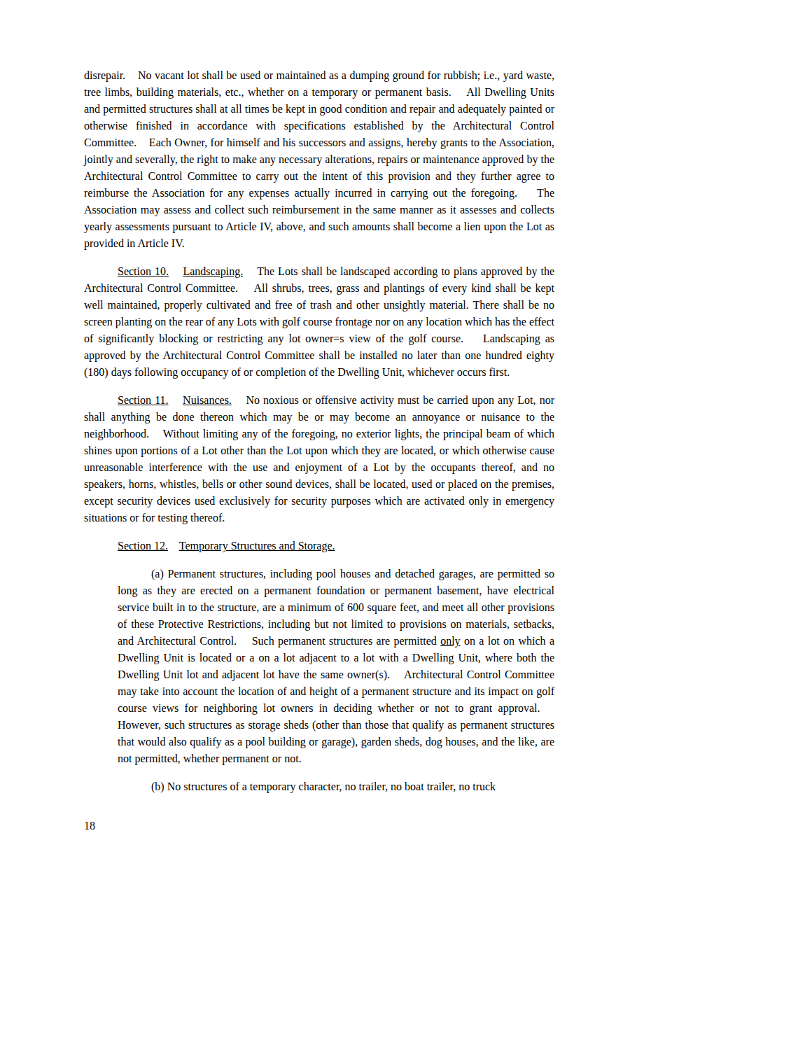disrepair. No vacant lot shall be used or maintained as a dumping ground for rubbish; i.e., yard waste, tree limbs, building materials, etc., whether on a temporary or permanent basis. All Dwelling Units and permitted structures shall at all times be kept in good condition and repair and adequately painted or otherwise finished in accordance with specifications established by the Architectural Control Committee. Each Owner, for himself and his successors and assigns, hereby grants to the Association, jointly and severally, the right to make any necessary alterations, repairs or maintenance approved by the Architectural Control Committee to carry out the intent of this provision and they further agree to reimburse the Association for any expenses actually incurred in carrying out the foregoing. The Association may assess and collect such reimbursement in the same manner as it assesses and collects yearly assessments pursuant to Article IV, above, and such amounts shall become a lien upon the Lot as provided in Article IV.
Section 10. Landscaping. The Lots shall be landscaped according to plans approved by the Architectural Control Committee. All shrubs, trees, grass and plantings of every kind shall be kept well maintained, properly cultivated and free of trash and other unsightly material. There shall be no screen planting on the rear of any Lots with golf course frontage nor on any location which has the effect of significantly blocking or restricting any lot owner=s view of the golf course. Landscaping as approved by the Architectural Control Committee shall be installed no later than one hundred eighty (180) days following occupancy of or completion of the Dwelling Unit, whichever occurs first.
Section 11. Nuisances. No noxious or offensive activity must be carried upon any Lot, nor shall anything be done thereon which may be or may become an annoyance or nuisance to the neighborhood. Without limiting any of the foregoing, no exterior lights, the principal beam of which shines upon portions of a Lot other than the Lot upon which they are located, or which otherwise cause unreasonable interference with the use and enjoyment of a Lot by the occupants thereof, and no speakers, horns, whistles, bells or other sound devices, shall be located, used or placed on the premises, except security devices used exclusively for security purposes which are activated only in emergency situations or for testing thereof.
Section 12. Temporary Structures and Storage.
(a) Permanent structures, including pool houses and detached garages, are permitted so long as they are erected on a permanent foundation or permanent basement, have electrical service built in to the structure, are a minimum of 600 square feet, and meet all other provisions of these Protective Restrictions, including but not limited to provisions on materials, setbacks, and Architectural Control. Such permanent structures are permitted only on a lot on which a Dwelling Unit is located or a on a lot adjacent to a lot with a Dwelling Unit, where both the Dwelling Unit lot and adjacent lot have the same owner(s). Architectural Control Committee may take into account the location of and height of a permanent structure and its impact on golf course views for neighboring lot owners in deciding whether or not to grant approval. However, such structures as storage sheds (other than those that qualify as permanent structures that would also qualify as a pool building or garage), garden sheds, dog houses, and the like, are not permitted, whether permanent or not.
(b) No structures of a temporary character, no trailer, no boat trailer, no truck
18